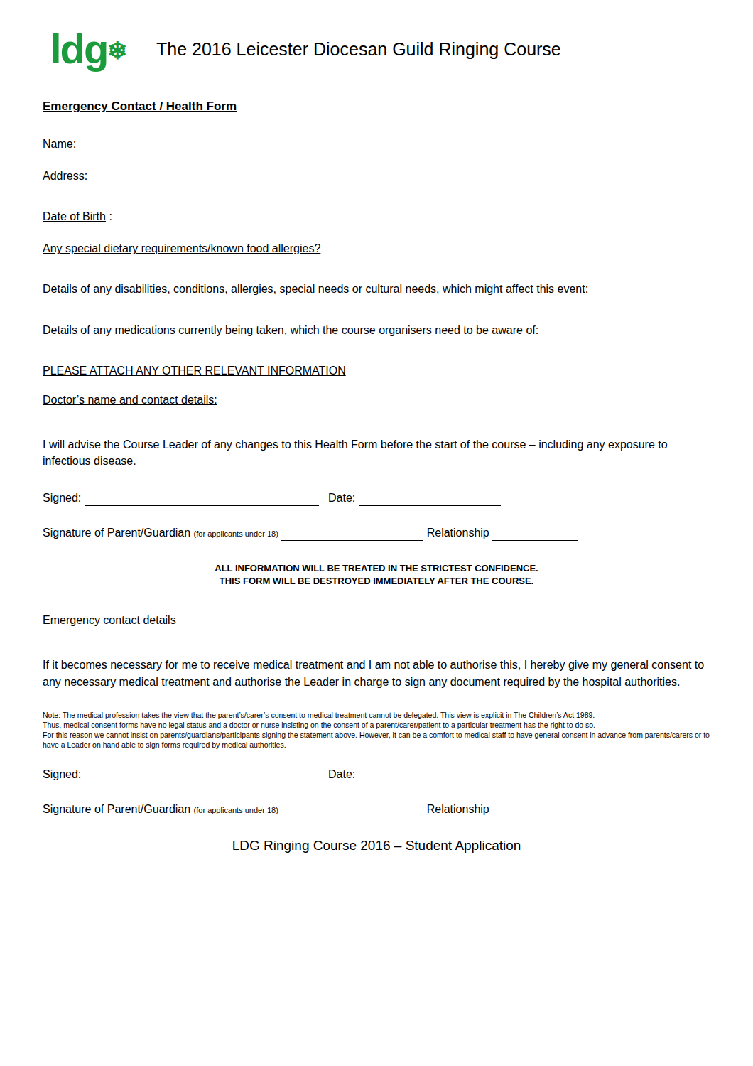ldg❄
The 2016 Leicester Diocesan Guild Ringing Course
Emergency Contact / Health Form
Name:
Address:
Date of Birth :
Any special dietary requirements/known food allergies?
Details of any disabilities, conditions, allergies, special needs or cultural needs, which might affect this event:
Details of any medications currently being taken, which the course organisers need to be aware of:
PLEASE ATTACH ANY OTHER RELEVANT INFORMATION
Doctor’s name and contact details:
I will advise the Course Leader of any changes to this Health Form before the start of the course – including any exposure to infectious disease.
Signed: Date:
Signature of Parent/Guardian (for applicants under 18) Relationship
ALL INFORMATION WILL BE TREATED IN THE STRICTEST CONFIDENCE.
THIS FORM WILL BE DESTROYED IMMEDIATELY AFTER THE COURSE.
Emergency contact details
If it becomes necessary for me to receive medical treatment and I am not able to authorise this, I hereby give my general consent to any necessary medical treatment and authorise the Leader in charge to sign any document required by the hospital authorities.
Note: The medical profession takes the view that the parent’s/carer’s consent to medical treatment cannot be delegated. This view is explicit in The Children’s Act 1989.
Thus, medical consent forms have no legal status and a doctor or nurse insisting on the consent of a parent/carer/patient to a particular treatment has the right to do so.
For this reason we cannot insist on parents/guardians/participants signing the statement above. However, it can be a comfort to medical staff to have general consent in advance from parents/carers or to have a Leader on hand able to sign forms required by medical authorities.
Signed: Date:
Signature of Parent/Guardian (for applicants under 18) Relationship
LDG Ringing Course 2016 – Student Application